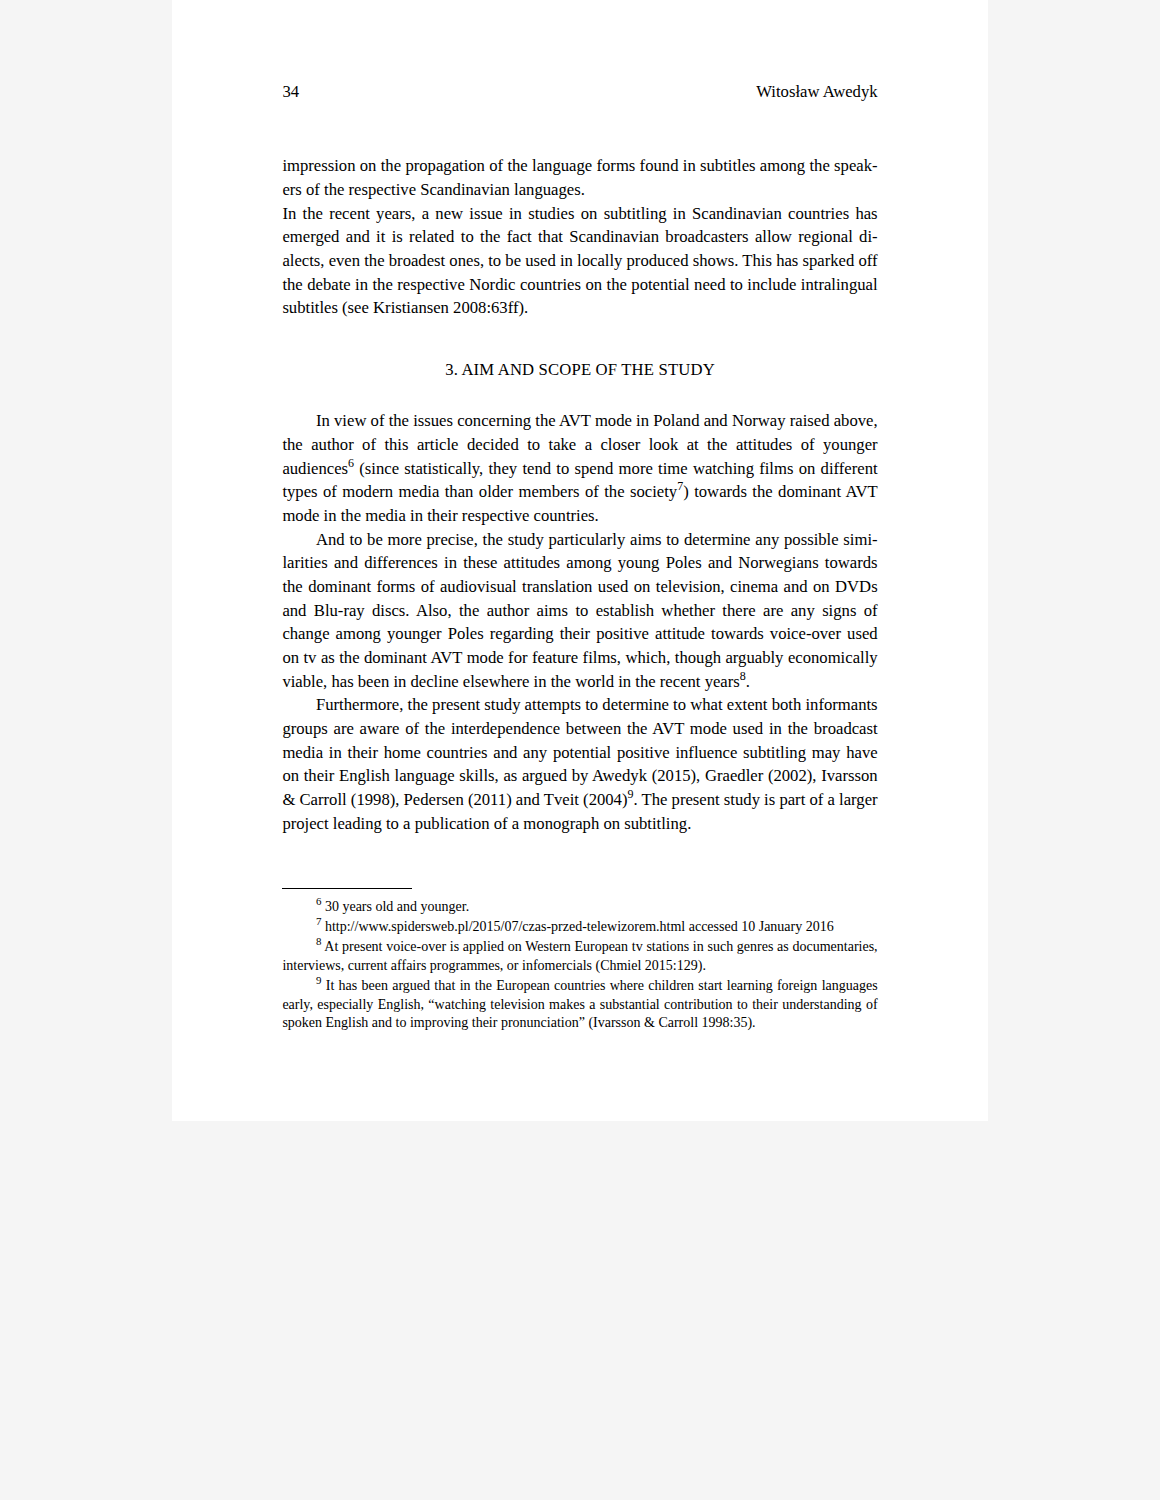34 Witosław Awedyk
impression on the propagation of the language forms found in subtitles among the speakers of the respective Scandinavian languages.
In the recent years, a new issue in studies on subtitling in Scandinavian countries has emerged and it is related to the fact that Scandinavian broadcasters allow regional dialects, even the broadest ones, to be used in locally produced shows. This has sparked off the debate in the respective Nordic countries on the potential need to include intralingual subtitles (see Kristiansen 2008:63ff).
3. AIM AND SCOPE OF THE STUDY
In view of the issues concerning the AVT mode in Poland and Norway raised above, the author of this article decided to take a closer look at the attitudes of younger audiences6 (since statistically, they tend to spend more time watching films on different types of modern media than older members of the society7) towards the dominant AVT mode in the media in their respective countries.
And to be more precise, the study particularly aims to determine any possible similarities and differences in these attitudes among young Poles and Norwegians towards the dominant forms of audiovisual translation used on television, cinema and on DVDs and Blu-ray discs. Also, the author aims to establish whether there are any signs of change among younger Poles regarding their positive attitude towards voice-over used on tv as the dominant AVT mode for feature films, which, though arguably economically viable, has been in decline elsewhere in the world in the recent years8.
Furthermore, the present study attempts to determine to what extent both informants groups are aware of the interdependence between the AVT mode used in the broadcast media in their home countries and any potential positive influence subtitling may have on their English language skills, as argued by Awedyk (2015), Graedler (2002), Ivarsson & Carroll (1998), Pedersen (2011) and Tveit (2004)9. The present study is part of a larger project leading to a publication of a monograph on subtitling.
6 30 years old and younger.
7 http://www.spidersweb.pl/2015/07/czas-przed-telewizorem.html accessed 10 January 2016
8 At present voice-over is applied on Western European tv stations in such genres as documentaries, interviews, current affairs programmes, or infomercials (Chmiel 2015:129).
9 It has been argued that in the European countries where children start learning foreign languages early, especially English, “watching television makes a substantial contribution to their understanding of spoken English and to improving their pronunciation” (Ivarsson & Carroll 1998:35).